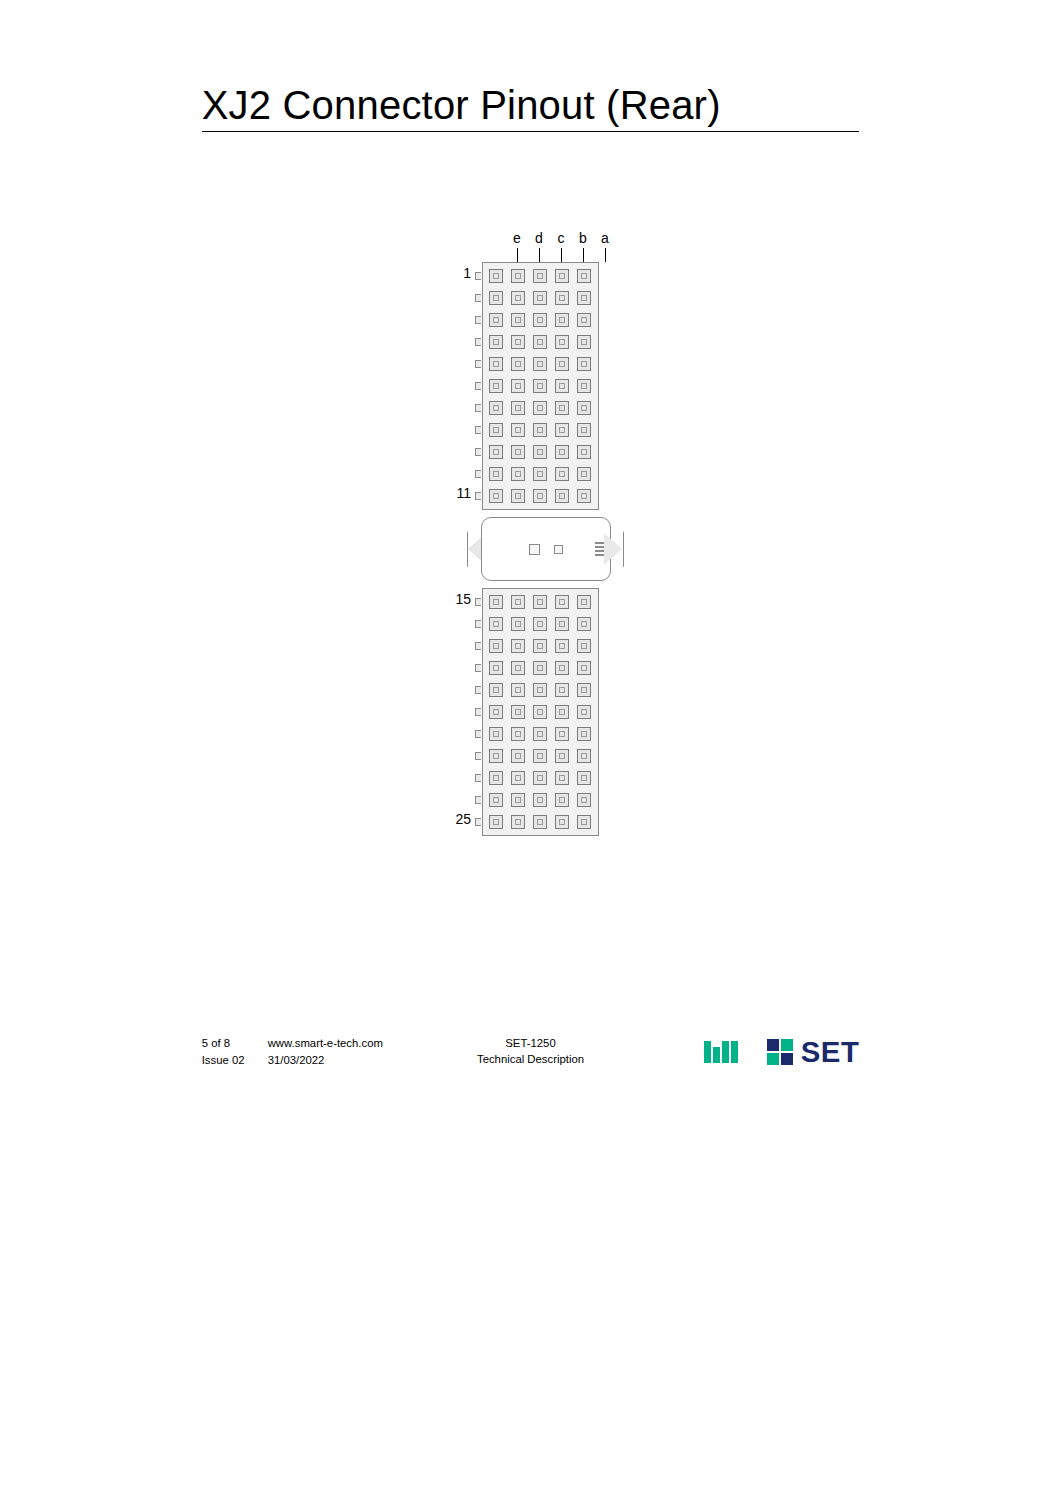XJ2 Connector Pinout (Rear)
edcba
1
2
3
4
5
6
7
8
9
10
11
15
16
17
18
19
20
21
22
23
24
25
5 of 8 www.smart-e-tech.com
Issue 0231/03/2022
SET-1250
Technical Description
SET